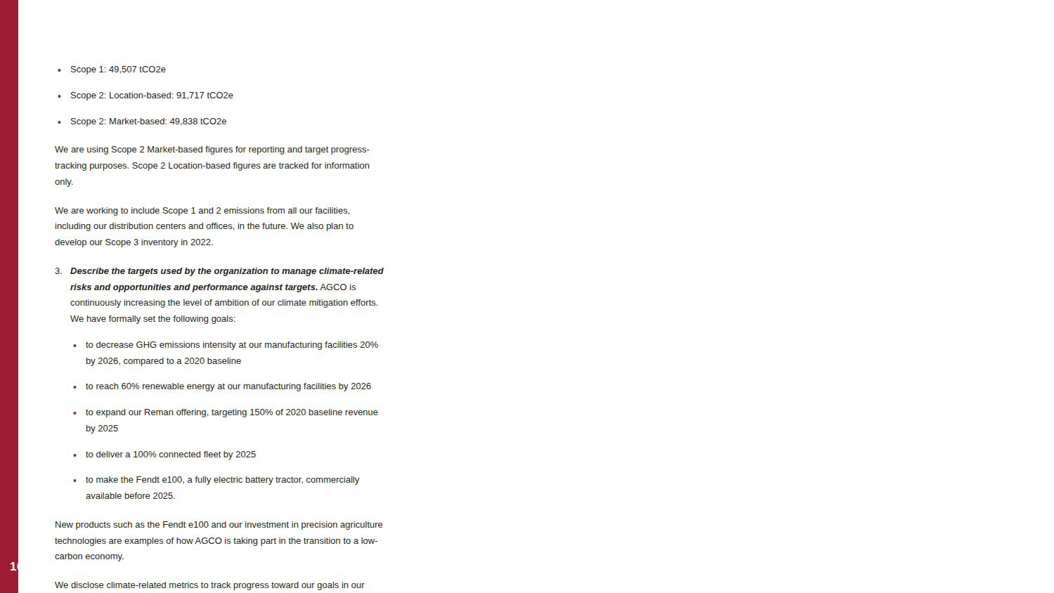10
Scope 1: 49,507 tCO2e
Scope 2: Location-based: 91,717 tCO2e
Scope 2: Market-based: 49,838 tCO2e
We are using Scope 2 Market-based figures for reporting and target progress-tracking purposes. Scope 2 Location-based figures are tracked for information only.
We are working to include Scope 1 and 2 emissions from all our facilities, including our distribution centers and offices, in the future. We also plan to develop our Scope 3 inventory in 2022.
Describe the targets used by the organization to manage climate-related risks and opportunities and performance against targets. AGCO is continuously increasing the level of ambition of our climate mitigation efforts. We have formally set the following goals:
to decrease GHG emissions intensity at our manufacturing facilities 20% by 2026, compared to a 2020 baseline
to reach 60% renewable energy at our manufacturing facilities by 2026
to expand our Reman offering, targeting 150% of 2020 baseline revenue by 2025
to deliver a 100% connected fleet by 2025
to make the Fendt e100, a fully electric battery tractor, commercially available before 2025.
New products such as the Fendt e100 and our investment in precision agriculture technologies are examples of how AGCO is taking part in the transition to a low-carbon economy.
We disclose climate-related metrics to track progress toward our goals in our annual Sustainability Report. Our new AGCO STAR sustainability tracking and reporting system is being rolled out globally to support tracking of climate risk and performance against our corporate sustainability goals.